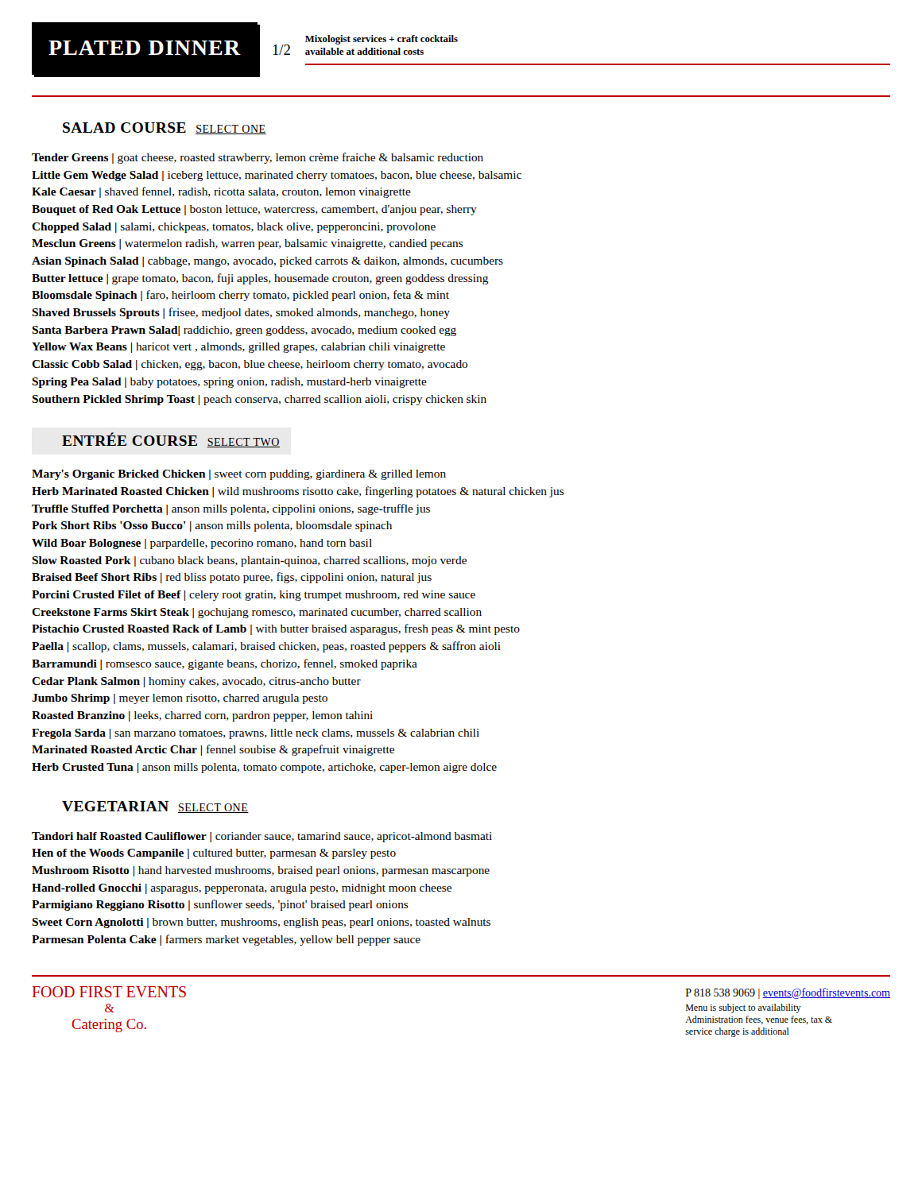PLATED DINNER
1/2
Mixologist services + craft cocktails
available at additional costs
SALAD COURSE Select one
Tender Greens | goat cheese, roasted strawberry, lemon crème fraiche & balsamic reduction
Little Gem Wedge Salad | iceberg lettuce, marinated cherry tomatoes, bacon, blue cheese, balsamic
Kale Caesar | shaved fennel, radish, ricotta salata, crouton, lemon vinaigrette
Bouquet of Red Oak Lettuce | boston lettuce, watercress, camembert, d'anjou pear, sherry
Chopped Salad | salami, chickpeas, tomatos, black olive, pepperoncini, provolone
Mesclun Greens | watermelon radish, warren pear, balsamic vinaigrette, candied pecans
Asian Spinach Salad | cabbage, mango, avocado, picked carrots & daikon, almonds, cucumbers
Butter lettuce | grape tomato, bacon, fuji apples, housemade crouton, green goddess dressing
Bloomsdale Spinach | faro, heirloom cherry tomato, pickled pearl onion, feta & mint
Shaved Brussels Sprouts | frisee, medjool dates, smoked almonds, manchego, honey
Santa Barbera Prawn Salad| raddichio, green goddess, avocado, medium cooked egg
Yellow Wax Beans | haricot vert , almonds, grilled grapes, calabrian chili vinaigrette
Classic Cobb Salad | chicken, egg, bacon, blue cheese, heirloom cherry tomato, avocado
Spring Pea Salad | baby potatoes, spring onion, radish, mustard-herb vinaigrette
Southern Pickled Shrimp Toast | peach conserva, charred scallion aioli, crispy chicken skin
ENTRÉE COURSE Select two
Mary's Organic Bricked Chicken | sweet corn pudding, giardinera & grilled lemon
Herb Marinated Roasted Chicken | wild mushrooms risotto cake, fingerling potatoes & natural chicken jus
Truffle Stuffed Porchetta | anson mills polenta, cippolini onions, sage-truffle jus
Pork Short Ribs 'Osso Bucco' | anson mills polenta, bloomsdale spinach
Wild Boar Bolognese | parpardelle, pecorino romano, hand torn basil
Slow Roasted Pork | cubano black beans, plantain-quinoa, charred scallions, mojo verde
Braised Beef Short Ribs | red bliss potato puree, figs, cippolini onion, natural jus
Porcini Crusted Filet of Beef | celery root gratin, king trumpet mushroom, red wine sauce
Creekstone Farms Skirt Steak | gochujang romesco, marinated cucumber, charred scallion
Pistachio Crusted Roasted Rack of Lamb | with butter braised asparagus, fresh peas & mint pesto
Paella | scallop, clams, mussels, calamari, braised chicken, peas, roasted peppers & saffron aioli
Barramundi | romsesco sauce, gigante beans, chorizo, fennel, smoked paprika
Cedar Plank Salmon | hominy cakes, avocado, citrus-ancho butter
Jumbo Shrimp | meyer lemon risotto, charred arugula pesto
Roasted Branzino | leeks, charred corn, pardron pepper, lemon tahini
Fregola Sarda | san marzano tomatoes, prawns, little neck clams, mussels & calabrian chili
Marinated Roasted Arctic Char | fennel soubise & grapefruit vinaigrette
Herb Crusted Tuna | anson mills polenta, tomato compote, artichoke, caper-lemon aigre dolce
VEGETARIAN Select one
Tandori half Roasted Cauliflower | coriander sauce, tamarind sauce, apricot-almond basmati
Hen of the Woods Campanile | cultured butter, parmesan & parsley pesto
Mushroom Risotto | hand harvested mushrooms, braised pearl onions, parmesan mascarpone
Hand-rolled Gnocchi | asparagus, pepperonata, arugula pesto, midnight moon cheese
Parmigiano Reggiano Risotto | sunflower seeds, 'pinot' braised pearl onions
Sweet Corn Agnolotti | brown butter, mushrooms, english peas, pearl onions, toasted walnuts
Parmesan Polenta Cake | farmers market vegetables, yellow bell pepper sauce
FOOD FIRST EVENTS & Catering Co.
P 818 538 9069 | events@foodfirstevents.com
Menu is subject to availability
Administration fees, venue fees, tax &
service charge is additional